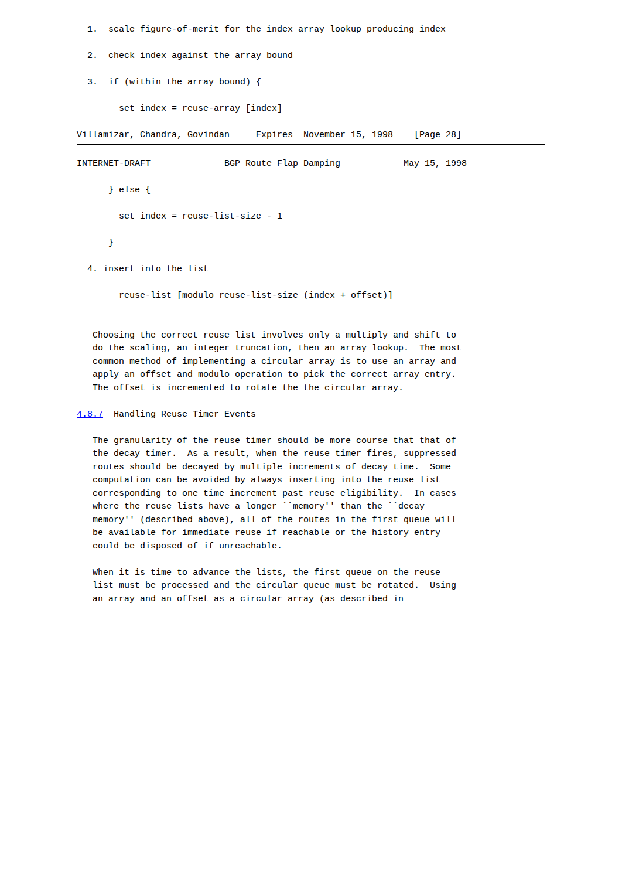1.  scale figure-of-merit for the index array lookup producing index

  2.  check index against the array bound

  3.  if (within the array bound) {

        set index = reuse-array [index]
Villamizar, Chandra, Govindan     Expires  November 15, 1998    [Page 28]
INTERNET-DRAFT              BGP Route Flap Damping            May 15, 1998

      } else {

        set index = reuse-list-size - 1

      }

  4. insert into the list

        reuse-list [modulo reuse-list-size (index + offset)]


   Choosing the correct reuse list involves only a multiply and shift to
   do the scaling, an integer truncation, then an array lookup.  The most
   common method of implementing a circular array is to use an array and
   apply an offset and modulo operation to pick the correct array entry.
   The offset is incremented to rotate the the circular array.

4.8.7  Handling Reuse Timer Events

   The granularity of the reuse timer should be more course that that of
   the decay timer.  As a result, when the reuse timer fires, suppressed
   routes should be decayed by multiple increments of decay time.  Some
   computation can be avoided by always inserting into the reuse list
   corresponding to one time increment past reuse eligibility.  In cases
   where the reuse lists have a longer ``memory'' than the ``decay
   memory'' (described above), all of the routes in the first queue will
   be available for immediate reuse if reachable or the history entry
   could be disposed of if unreachable.

   When it is time to advance the lists, the first queue on the reuse
   list must be processed and the circular queue must be rotated.  Using
   an array and an offset as a circular array (as described in